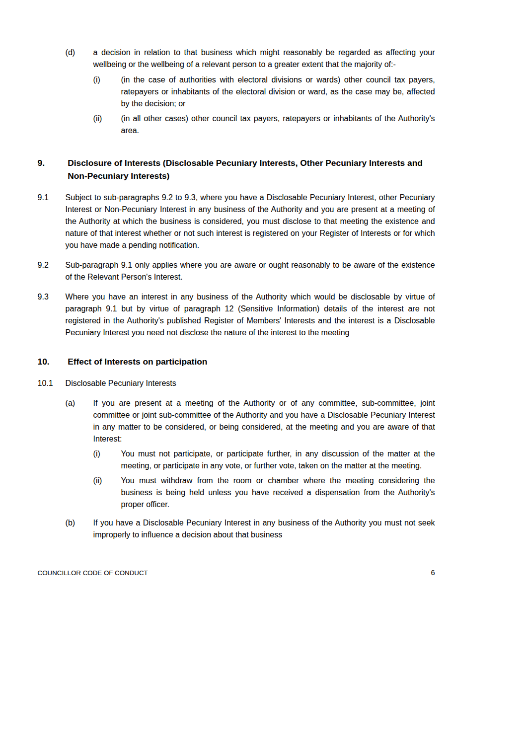(d)
a decision in relation to that business which might reasonably be regarded as affecting your wellbeing or the wellbeing of a relevant person to a greater extent that the majority of:-
(i)
(in the case of authorities with electoral divisions or wards) other council tax payers, ratepayers or inhabitants of the electoral division or ward, as the case may be, affected by the decision; or
(ii)
(in all other cases) other council tax payers, ratepayers or inhabitants of the Authority's area.
9. Disclosure of Interests (Disclosable Pecuniary Interests, Other Pecuniary Interests and Non-Pecuniary Interests)
9.1
Subject to sub-paragraphs 9.2 to 9.3, where you have a Disclosable Pecuniary Interest, other Pecuniary Interest or Non-Pecuniary Interest in any business of the Authority and you are present at a meeting of the Authority at which the business is considered, you must disclose to that meeting the existence and nature of that interest whether or not such interest is registered on your Register of Interests or for which you have made a pending notification.
9.2
Sub-paragraph 9.1 only applies where you are aware or ought reasonably to be aware of the existence of the Relevant Person's Interest.
9.3
Where you have an interest in any business of the Authority which would be disclosable by virtue of paragraph 9.1 but by virtue of paragraph 12 (Sensitive Information) details of the interest are not registered in the Authority's published Register of Members' Interests and the interest is a Disclosable Pecuniary Interest you need not disclose the nature of the interest to the meeting
10. Effect of Interests on participation
10.1
Disclosable Pecuniary Interests
(a)
If you are present at a meeting of the Authority or of any committee, sub-committee, joint committee or joint sub-committee of the Authority and you have a Disclosable Pecuniary Interest in any matter to be considered, or being considered, at the meeting and you are aware of that Interest:
(i)
You must not participate, or participate further, in any discussion of the matter at the meeting, or participate in any vote, or further vote, taken on the matter at the meeting.
(ii)
You must withdraw from the room or chamber where the meeting considering the business is being held unless you have received a dispensation from the Authority's proper officer.
(b)
If you have a Disclosable Pecuniary Interest in any business of the Authority you must not seek improperly to influence a decision about that business
Councillor Code of Conduct
6